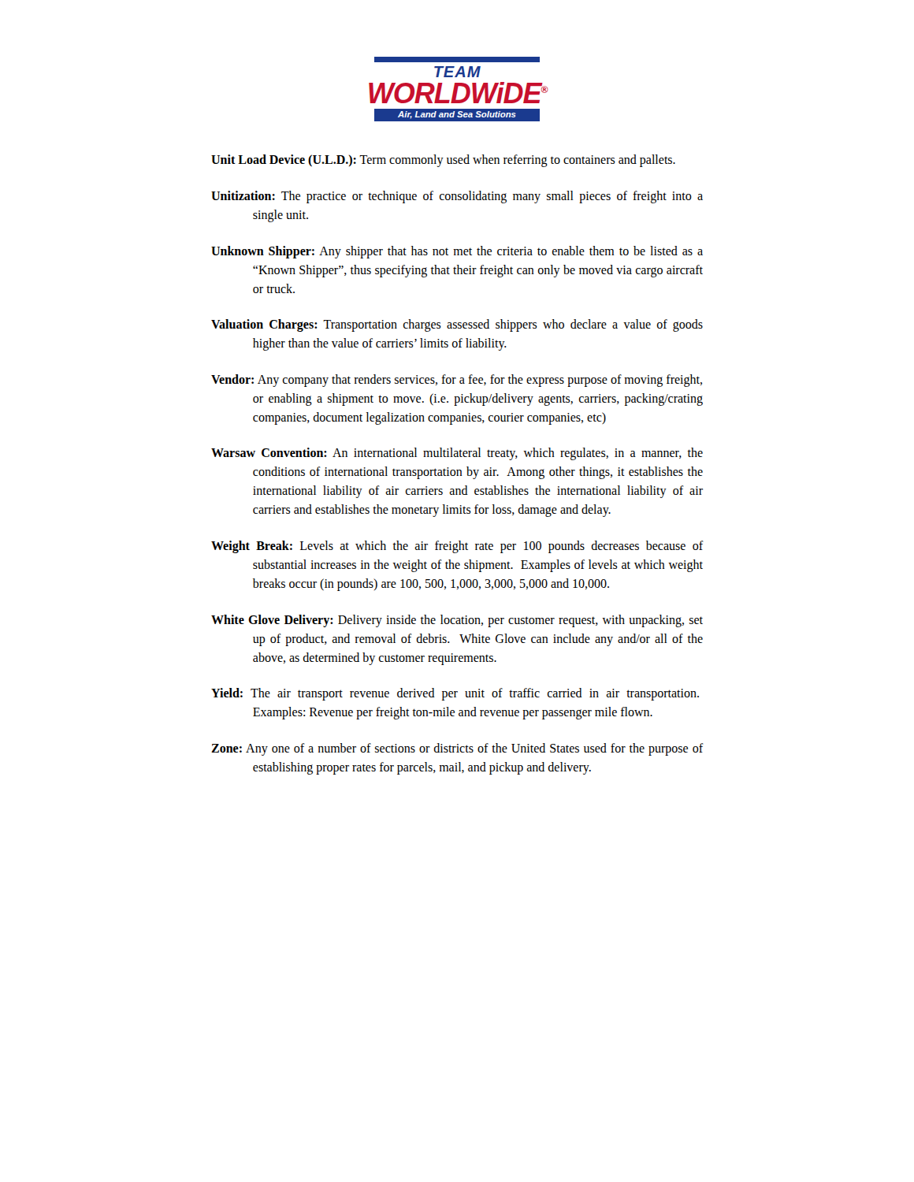TEAM
WORLDWiDE®
Air, Land and Sea Solutions
Unit Load Device (U.L.D.): Term commonly used when referring to containers and pallets.
Unitization: The practice or technique of consolidating many small pieces of freight into a single unit.
Unknown Shipper: Any shipper that has not met the criteria to enable them to be listed as a “Known Shipper”, thus specifying that their freight can only be moved via cargo aircraft or truck.
Valuation Charges: Transportation charges assessed shippers who declare a value of goods higher than the value of carriers’ limits of liability.
Vendor: Any company that renders services, for a fee, for the express purpose of moving freight, or enabling a shipment to move. (i.e. pickup/delivery agents, carriers, packing/crating companies, document legalization companies, courier companies, etc)
Warsaw Convention: An international multilateral treaty, which regulates, in a manner, the conditions of international transportation by air. Among other things, it establishes the international liability of air carriers and establishes the international liability of air carriers and establishes the monetary limits for loss, damage and delay.
Weight Break: Levels at which the air freight rate per 100 pounds decreases because of substantial increases in the weight of the shipment. Examples of levels at which weight breaks occur (in pounds) are 100, 500, 1,000, 3,000, 5,000 and 10,000.
White Glove Delivery: Delivery inside the location, per customer request, with unpacking, set up of product, and removal of debris. White Glove can include any and/or all of the above, as determined by customer requirements.
Yield: The air transport revenue derived per unit of traffic carried in air transportation. Examples: Revenue per freight ton-mile and revenue per passenger mile flown.
Zone: Any one of a number of sections or districts of the United States used for the purpose of establishing proper rates for parcels, mail, and pickup and delivery.